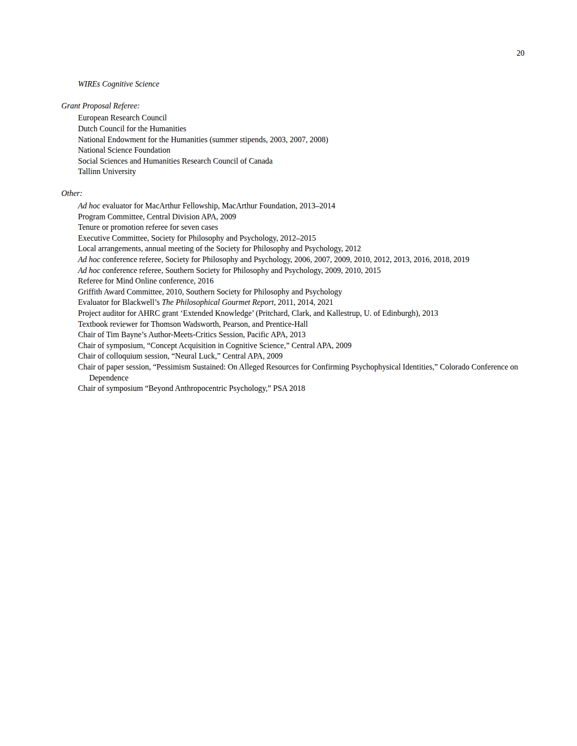20
WIREs Cognitive Science
Grant Proposal Referee:
European Research Council
Dutch Council for the Humanities
National Endowment for the Humanities (summer stipends, 2003, 2007, 2008)
National Science Foundation
Social Sciences and Humanities Research Council of Canada
Tallinn University
Other:
Ad hoc evaluator for MacArthur Fellowship, MacArthur Foundation, 2013–2014
Program Committee, Central Division APA, 2009
Tenure or promotion referee for seven cases
Executive Committee, Society for Philosophy and Psychology, 2012–2015
Local arrangements, annual meeting of the Society for Philosophy and Psychology, 2012
Ad hoc conference referee, Society for Philosophy and Psychology, 2006, 2007, 2009, 2010, 2012, 2013, 2016, 2018, 2019
Ad hoc conference referee, Southern Society for Philosophy and Psychology, 2009, 2010, 2015
Referee for Mind Online conference, 2016
Griffith Award Committee, 2010, Southern Society for Philosophy and Psychology
Evaluator for Blackwell’s The Philosophical Gourmet Report, 2011, 2014, 2021
Project auditor for AHRC grant ‘Extended Knowledge’ (Pritchard, Clark, and Kallestrup, U. of Edinburgh), 2013
Textbook reviewer for Thomson Wadsworth, Pearson, and Prentice-Hall
Chair of Tim Bayne’s Author-Meets-Critics Session, Pacific APA, 2013
Chair of symposium, “Concept Acquisition in Cognitive Science,” Central APA, 2009
Chair of colloquium session, “Neural Luck,” Central APA, 2009
Chair of paper session, “Pessimism Sustained: On Alleged Resources for Confirming Psychophysical Identities,” Colorado Conference on Dependence
Chair of symposium “Beyond Anthropocentric Psychology,” PSA 2018